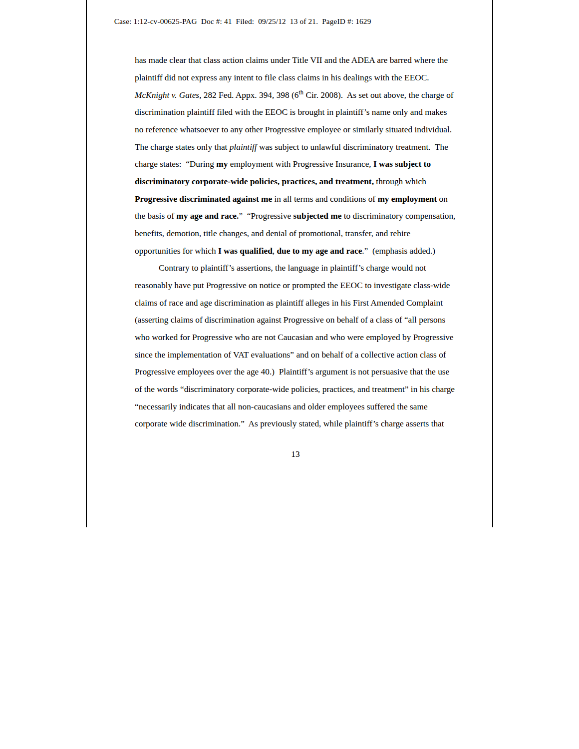Case: 1:12-cv-00625-PAG Doc #: 41 Filed: 09/25/12 13 of 21. PageID #: 1629
has made clear that class action claims under Title VII and the ADEA are barred where the plaintiff did not express any intent to file class claims in his dealings with the EEOC. McKnight v. Gates, 282 Fed. Appx. 394, 398 (6th Cir. 2008). As set out above, the charge of discrimination plaintiff filed with the EEOC is brought in plaintiff’s name only and makes no reference whatsoever to any other Progressive employee or similarly situated individual. The charge states only that plaintiff was subject to unlawful discriminatory treatment. The charge states: “During my employment with Progressive Insurance, I was subject to discriminatory corporate-wide policies, practices, and treatment, through which Progressive discriminated against me in all terms and conditions of my employment on the basis of my age and race.” “Progressive subjected me to discriminatory compensation, benefits, demotion, title changes, and denial of promotional, transfer, and rehire opportunities for which I was qualified, due to my age and race.” (emphasis added.)
Contrary to plaintiff’s assertions, the language in plaintiff’s charge would not reasonably have put Progressive on notice or prompted the EEOC to investigate class-wide claims of race and age discrimination as plaintiff alleges in his First Amended Complaint (asserting claims of discrimination against Progressive on behalf of a class of “all persons who worked for Progressive who are not Caucasian and who were employed by Progressive since the implementation of VAT evaluations” and on behalf of a collective action class of Progressive employees over the age 40.) Plaintiff’s argument is not persuasive that the use of the words “discriminatory corporate-wide policies, practices, and treatment” in his charge “necessarily indicates that all non-caucasians and older employees suffered the same corporate wide discrimination.” As previously stated, while plaintiff’s charge asserts that
13